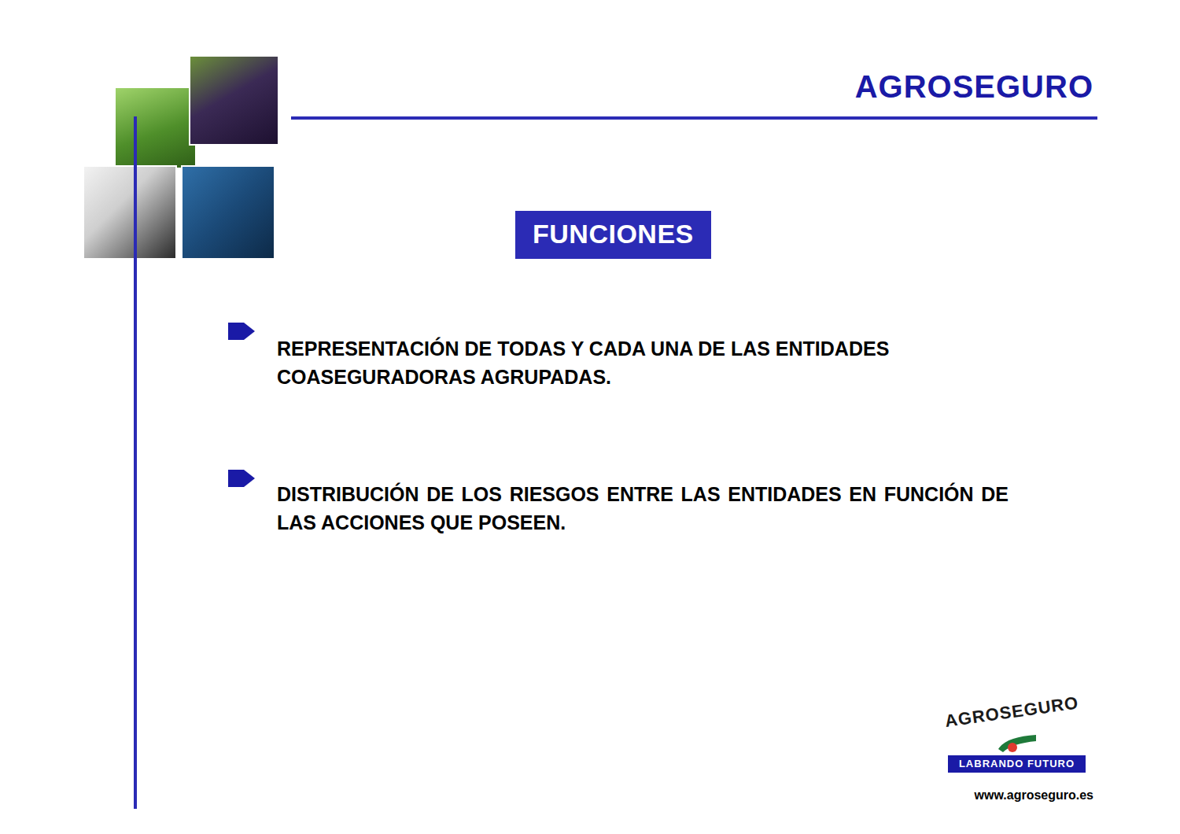AGROSEGURO
FUNCIONES
REPRESENTACIÓN DE TODAS Y CADA UNA DE LAS ENTIDADES COASEGURADORAS AGRUPADAS.
DISTRIBUCIÓN DE LOS RIESGOS ENTRE LAS ENTIDADES EN FUNCIÓN DE LAS ACCIONES QUE POSEEN.
AGROSEGURO
LABRANDO FUTURO
www.agroseguro.es